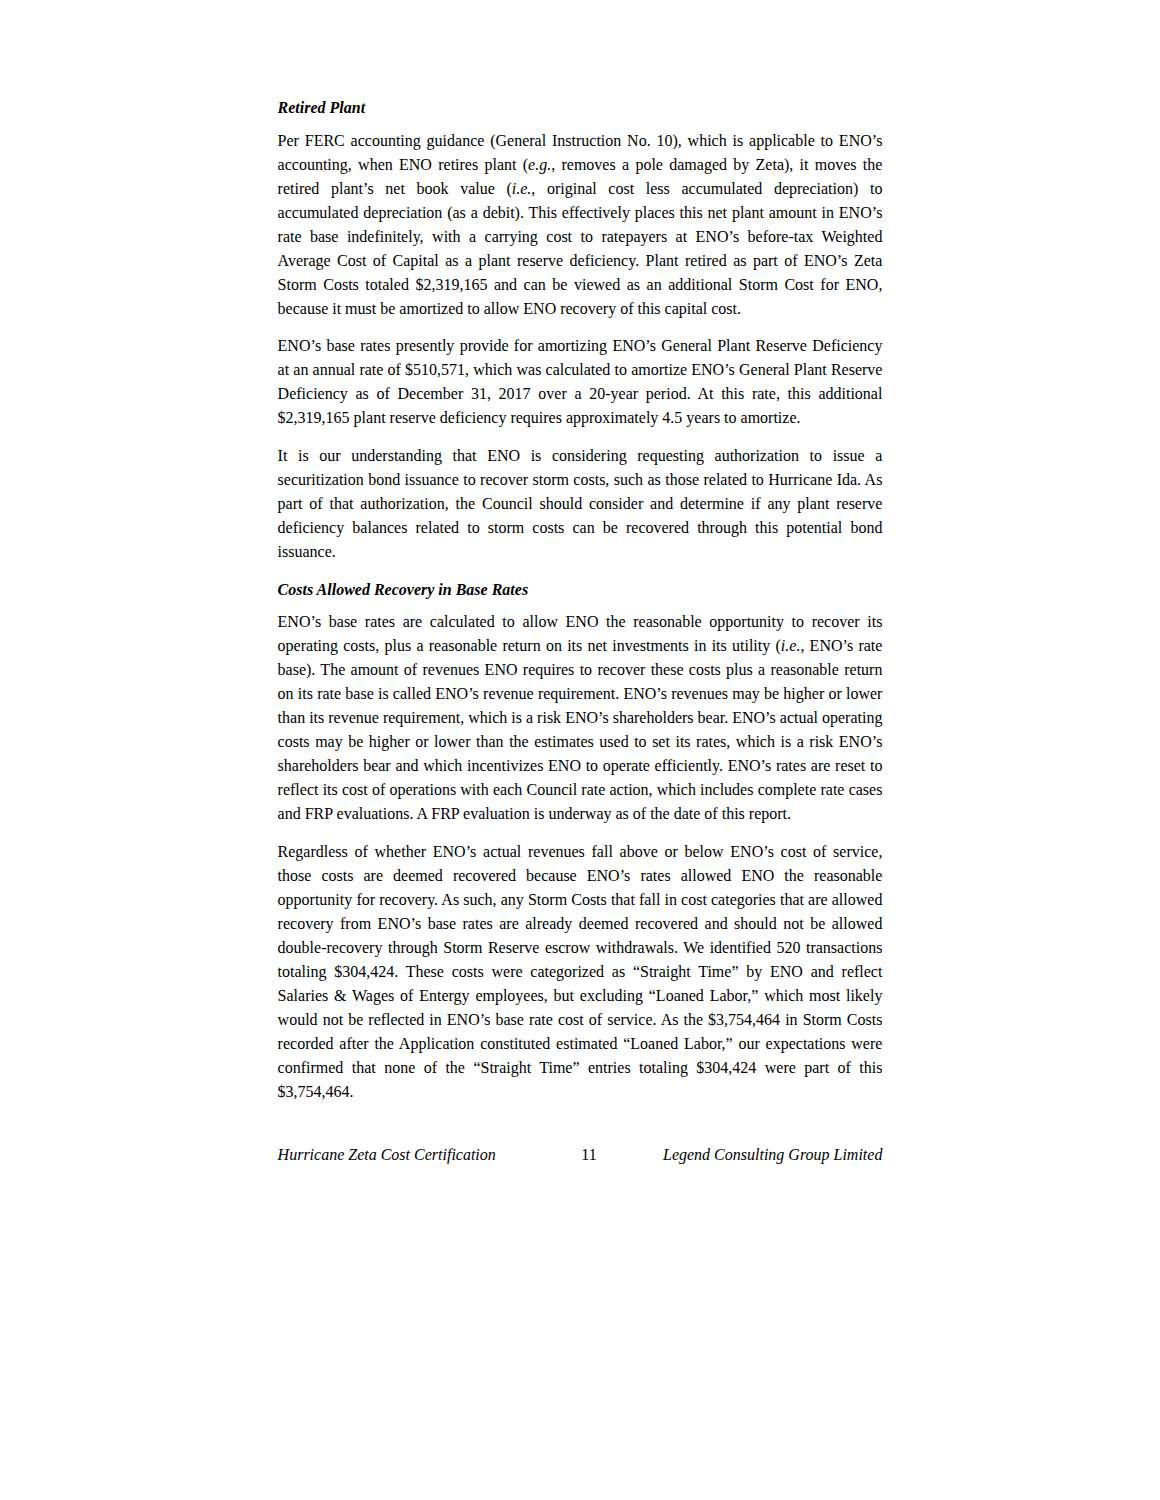Retired Plant
Per FERC accounting guidance (General Instruction No. 10), which is applicable to ENO’s accounting, when ENO retires plant (e.g., removes a pole damaged by Zeta), it moves the retired plant’s net book value (i.e., original cost less accumulated depreciation) to accumulated depreciation (as a debit). This effectively places this net plant amount in ENO’s rate base indefinitely, with a carrying cost to ratepayers at ENO’s before-tax Weighted Average Cost of Capital as a plant reserve deficiency. Plant retired as part of ENO’s Zeta Storm Costs totaled $2,319,165 and can be viewed as an additional Storm Cost for ENO, because it must be amortized to allow ENO recovery of this capital cost.
ENO’s base rates presently provide for amortizing ENO’s General Plant Reserve Deficiency at an annual rate of $510,571, which was calculated to amortize ENO’s General Plant Reserve Deficiency as of December 31, 2017 over a 20-year period. At this rate, this additional $2,319,165 plant reserve deficiency requires approximately 4.5 years to amortize.
It is our understanding that ENO is considering requesting authorization to issue a securitization bond issuance to recover storm costs, such as those related to Hurricane Ida. As part of that authorization, the Council should consider and determine if any plant reserve deficiency balances related to storm costs can be recovered through this potential bond issuance.
Costs Allowed Recovery in Base Rates
ENO’s base rates are calculated to allow ENO the reasonable opportunity to recover its operating costs, plus a reasonable return on its net investments in its utility (i.e., ENO’s rate base). The amount of revenues ENO requires to recover these costs plus a reasonable return on its rate base is called ENO’s revenue requirement. ENO’s revenues may be higher or lower than its revenue requirement, which is a risk ENO’s shareholders bear. ENO’s actual operating costs may be higher or lower than the estimates used to set its rates, which is a risk ENO’s shareholders bear and which incentivizes ENO to operate efficiently. ENO’s rates are reset to reflect its cost of operations with each Council rate action, which includes complete rate cases and FRP evaluations. A FRP evaluation is underway as of the date of this report.
Regardless of whether ENO’s actual revenues fall above or below ENO’s cost of service, those costs are deemed recovered because ENO’s rates allowed ENO the reasonable opportunity for recovery. As such, any Storm Costs that fall in cost categories that are allowed recovery from ENO’s base rates are already deemed recovered and should not be allowed double-recovery through Storm Reserve escrow withdrawals. We identified 520 transactions totaling $304,424. These costs were categorized as “Straight Time” by ENO and reflect Salaries & Wages of Entergy employees, but excluding “Loaned Labor,” which most likely would not be reflected in ENO’s base rate cost of service. As the $3,754,464 in Storm Costs recorded after the Application constituted estimated “Loaned Labor,” our expectations were confirmed that none of the “Straight Time” entries totaling $304,424 were part of this $3,754,464.
Hurricane Zeta Cost Certification
11
Legend Consulting Group Limited